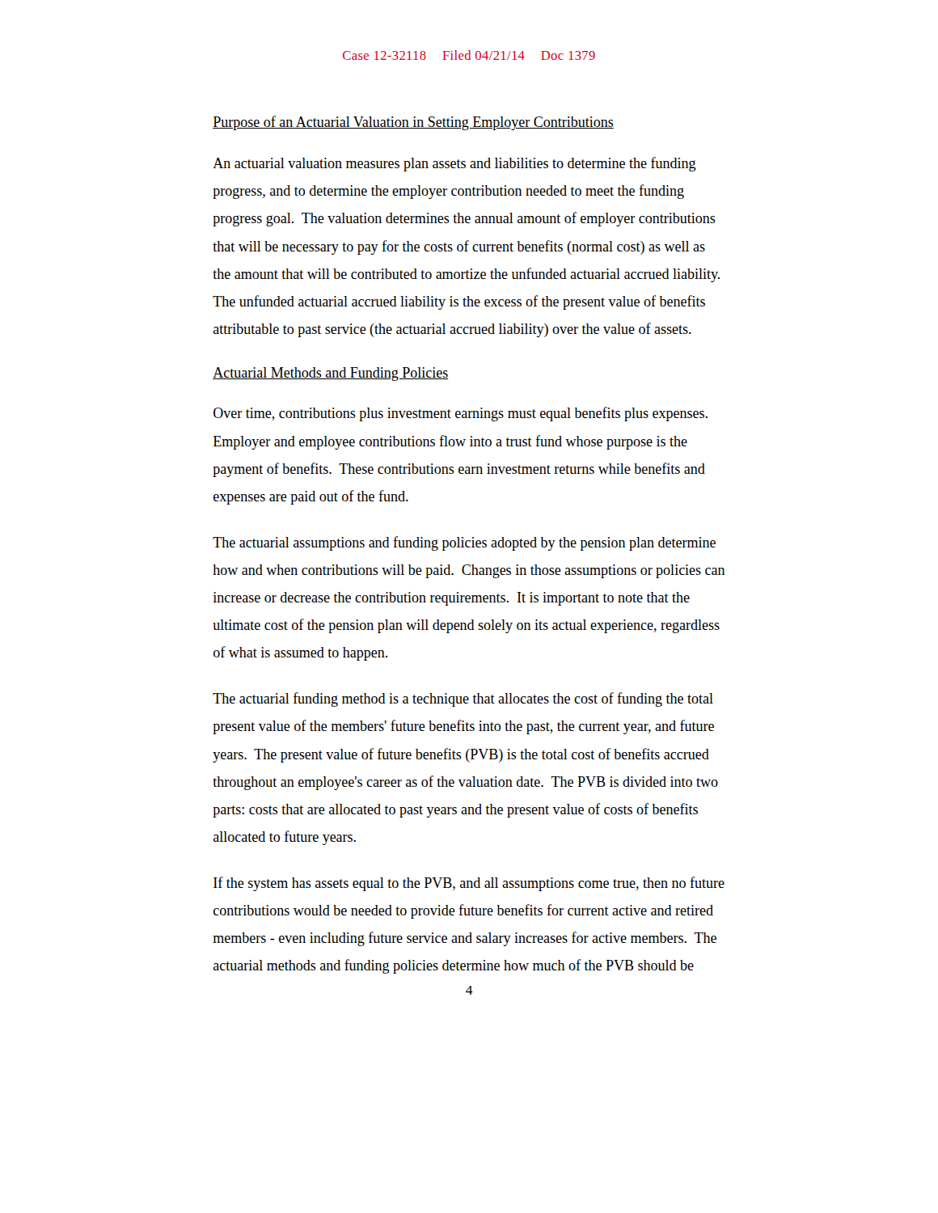Case 12-32118 Filed 04/21/14 Doc 1379
Purpose of an Actuarial Valuation in Setting Employer Contributions
An actuarial valuation measures plan assets and liabilities to determine the funding progress, and to determine the employer contribution needed to meet the funding progress goal. The valuation determines the annual amount of employer contributions that will be necessary to pay for the costs of current benefits (normal cost) as well as the amount that will be contributed to amortize the unfunded actuarial accrued liability. The unfunded actuarial accrued liability is the excess of the present value of benefits attributable to past service (the actuarial accrued liability) over the value of assets.
Actuarial Methods and Funding Policies
Over time, contributions plus investment earnings must equal benefits plus expenses. Employer and employee contributions flow into a trust fund whose purpose is the payment of benefits. These contributions earn investment returns while benefits and expenses are paid out of the fund.
The actuarial assumptions and funding policies adopted by the pension plan determine how and when contributions will be paid. Changes in those assumptions or policies can increase or decrease the contribution requirements. It is important to note that the ultimate cost of the pension plan will depend solely on its actual experience, regardless of what is assumed to happen.
The actuarial funding method is a technique that allocates the cost of funding the total present value of the members' future benefits into the past, the current year, and future years. The present value of future benefits (PVB) is the total cost of benefits accrued throughout an employee's career as of the valuation date. The PVB is divided into two parts: costs that are allocated to past years and the present value of costs of benefits allocated to future years.
If the system has assets equal to the PVB, and all assumptions come true, then no future contributions would be needed to provide future benefits for current active and retired members - even including future service and salary increases for active members. The actuarial methods and funding policies determine how much of the PVB should be
4